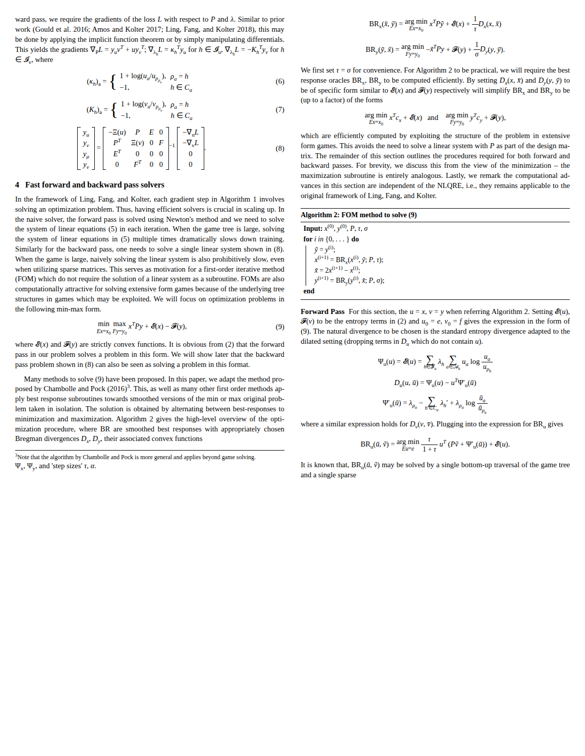ward pass, we require the gradients of the loss L with respect to P and λ. Similar to prior work (Gould et al. 2016; Amos and Kolter 2017; Ling, Fang, and Kolter 2018), this may be done by applying the implicit function theorem or by simply manipulating differentials. This yields the gradients ∇PL = yuvT + uyvT; ∇λhL = κhTyu for h ∈ 𝓘u, ∇λhL = −KhTyv for h ∈ 𝓘v, where
(κh)a = {
| 1 + log( u a / u p ρ a ), | ρ a = h |
| −1, | h ∈ C a |
(6)
(Kh)a = {
| 1 + log( v a / v p ρ a ), | ρ a = h |
| −1, | h ∈ C a |
(7)
| y u |
| y v |
| y μ |
| y ν |
=
| −Ξ( u ) | P | E | 0 |
| P T | Ξ( v ) | 0 | F |
| E T | 0 | 0 | 0 |
| 0 | F T | 0 | 0 |
−1
| −∇ u L |
| −∇ v L |
| 0 |
| 0 |
.
(8)
4 Fast forward and backward pass solvers
In the framework of Ling, Fang, and Kolter, each gradient step in Algorithm 1 involves solving an optimization problem. Thus, having efficient solvers is crucial in scaling up. In the naive solver, the forward pass is solved using Newton's method and we need to solve the system of linear equations (5) in each iteration. When the game tree is large, solving the system of linear equations in (5) multiple times dramatically slows down training. Similarly for the backward pass, one needs to solve a single linear system shown in (8). When the game is large, naively solving the linear system is also prohibitively slow, even when utilizing sparse matrices. This serves as motivation for a first-order iterative method (FOM) which do not require the solution of a linear system as a subroutine. FOMs are also computationally attractive for solving extensive form games because of the underlying tree structures in games which may be exploited. We will focus on optimization problems in the following min-max form.
min Ex=x0 max Fy=y0 xTPy + 𝓔(x) − 𝓕(y),
(9)
where 𝓔(x) and 𝓕(y) are strictly convex functions. It is obvious from (2) that the forward pass in our problem solves a problem in this form. We will show later that the backward pass problem shown in (8) can also be seen as solving a problem in this format.
Many methods to solve (9) have been proposed. In this paper, we adapt the method proposed by Chambolle and Pock (2016)3. This, as well as many other first order methods apply best response subroutines towards smoothed versions of the min or max original problem taken in isolation. The solution is obtained by alternating between best-responses to minimization and maximization. Algorithm 2 gives the high-level overview of the optimization procedure, where BR are smoothed best responses with appropriately chosen Bregman divergences Dx, Dy, their associated convex functions
3Note that the algorithm by Chambolle and Pock is more general and applies beyond game solving.
Ψx, Ψy, and 'step sizes' τ, α.
BRx(x̄, ỹ) = arg min Ex=x0 xTPỹ + 𝓔(x) + 1 τ Dx(x, x̄)
BRy(ȳ, x̃) = arg min Fy=y0 −x̃TPy + 𝓕(y) + 1 σ Dy(y, ȳ).
We first set τ = σ for convenience. For Algorithm 2 to be practical, we will require the best response oracles BRx, BRy to be computed efficiently. By setting Dx(x, x̄) and Dy(y, ȳ) to be of specific form similar to 𝓔(x) and 𝓕(y) respectively will simplify BRx and BRy to be (up to a factor) of the forms
arg min Ex=x0 xTcx + 𝓔(x) and arg min Fy=y0 yTcy + 𝓕(y),
which are efficiently computed by exploiting the structure of the problem in extensive form games. This avoids the need to solve a linear system with P as part of the design matrix. The remainder of this section outlines the procedures required for both forward and backward passes. For brevity, we discuss this from the view of the minimization – the maximization subroutine is entirely analogous. Lastly, we remark the computational advances in this section are independent of the NLQRE, i.e., they remains applicable to the original framework of Ling, Fang, and Kolter.
Algorithm 2: FOM method to solve (9)
Input: x(0), y(0), P, τ, σ
for i in {0, . . . } do
ỹ = y(i);
x(i+1) = BRx(x(i), ỹ; P, τ);
x̃ = 2x(i+1) − x(i);
y(i+1) = BRy(y(i), x̃; P, σ);
end
Forward Pass For this section, the u = x, v = y when referring Algorithm 2. Setting 𝓔(u), 𝓕(v) to be the entropy terms in (2) and u0 = e, v0 = f gives the expression in the form of (9). The natural divergence to be chosen is the standard entropy divergence adapted to the dilated setting (dropping terms in Du which do not contain u).
Ψu(u) = 𝓔(u) = ∑h∈𝓘u λh ∑a∈𝓐h ua log ua uph
Du(u, ū) = Ψu(u) − uTΨ′u(ū)
Ψ′u(ū) = λρa − ∑h′∈Ca λh′ + λρa log ūa ūpa
where a similar expression holds for Dv(v, v̄). Plugging into the expression for BRu gives
BRu(ū, ṽ) = arg min Eu=e τ 1 + τ uT (Pṽ + Ψ′u(ū)) + 𝓔(u).
It is known that, BRu(ū, ṽ) may be solved by a single bottom-up traversal of the game tree and a single sparse